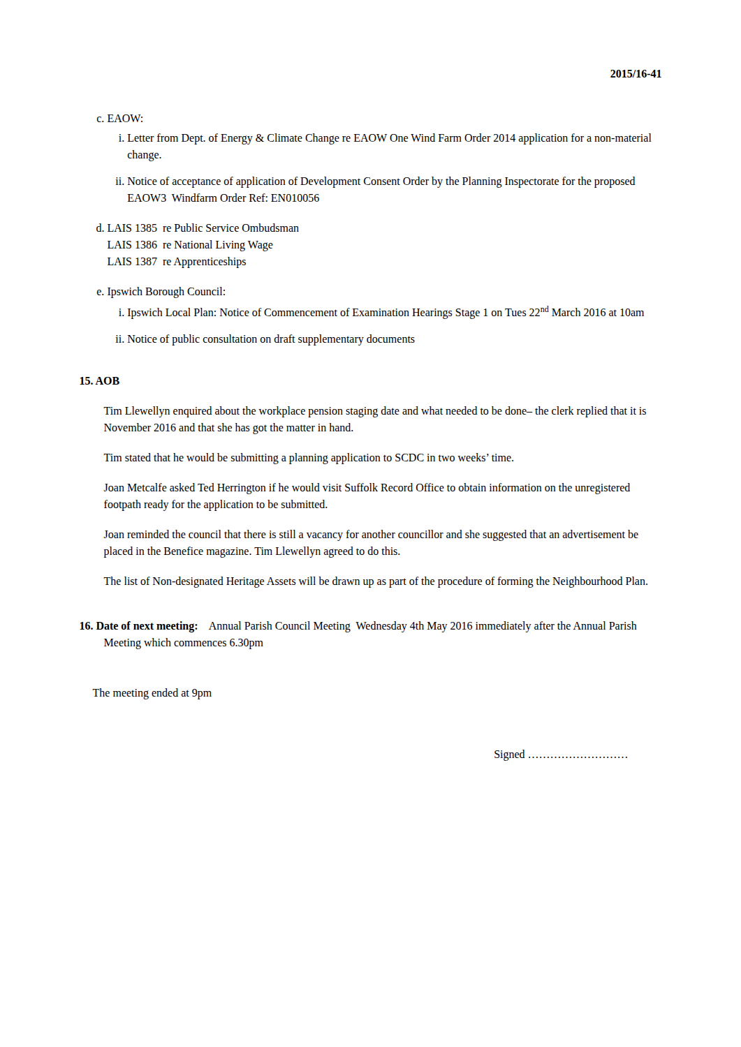2015/16-41
EAOW:
Letter from Dept. of Energy & Climate Change re EAOW One Wind Farm Order 2014 application for a non-material change.
Notice of acceptance of application of Development Consent Order by the Planning Inspectorate for the proposed EAOW3 Windfarm Order Ref: EN010056
LAIS 1385 re Public Service Ombudsman
LAIS 1386 re National Living Wage
LAIS 1387 re Apprenticeships
Ipswich Borough Council:
Ipswich Local Plan: Notice of Commencement of Examination Hearings Stage 1 on Tues 22nd March 2016 at 10am
Notice of public consultation on draft supplementary documents
15. AOB
Tim Llewellyn enquired about the workplace pension staging date and what needed to be done– the clerk replied that it is November 2016 and that she has got the matter in hand.
Tim stated that he would be submitting a planning application to SCDC in two weeks’ time.
Joan Metcalfe asked Ted Herrington if he would visit Suffolk Record Office to obtain information on the unregistered footpath ready for the application to be submitted.
Joan reminded the council that there is still a vacancy for another councillor and she suggested that an advertisement be placed in the Benefice magazine. Tim Llewellyn agreed to do this.
The list of Non-designated Heritage Assets will be drawn up as part of the procedure of forming the Neighbourhood Plan.
16. Date of next meeting: Annual Parish Council Meeting Wednesday 4th May 2016 immediately after the Annual Parish Meeting which commences 6.30pm
The meeting ended at 9pm
Signed ………………………